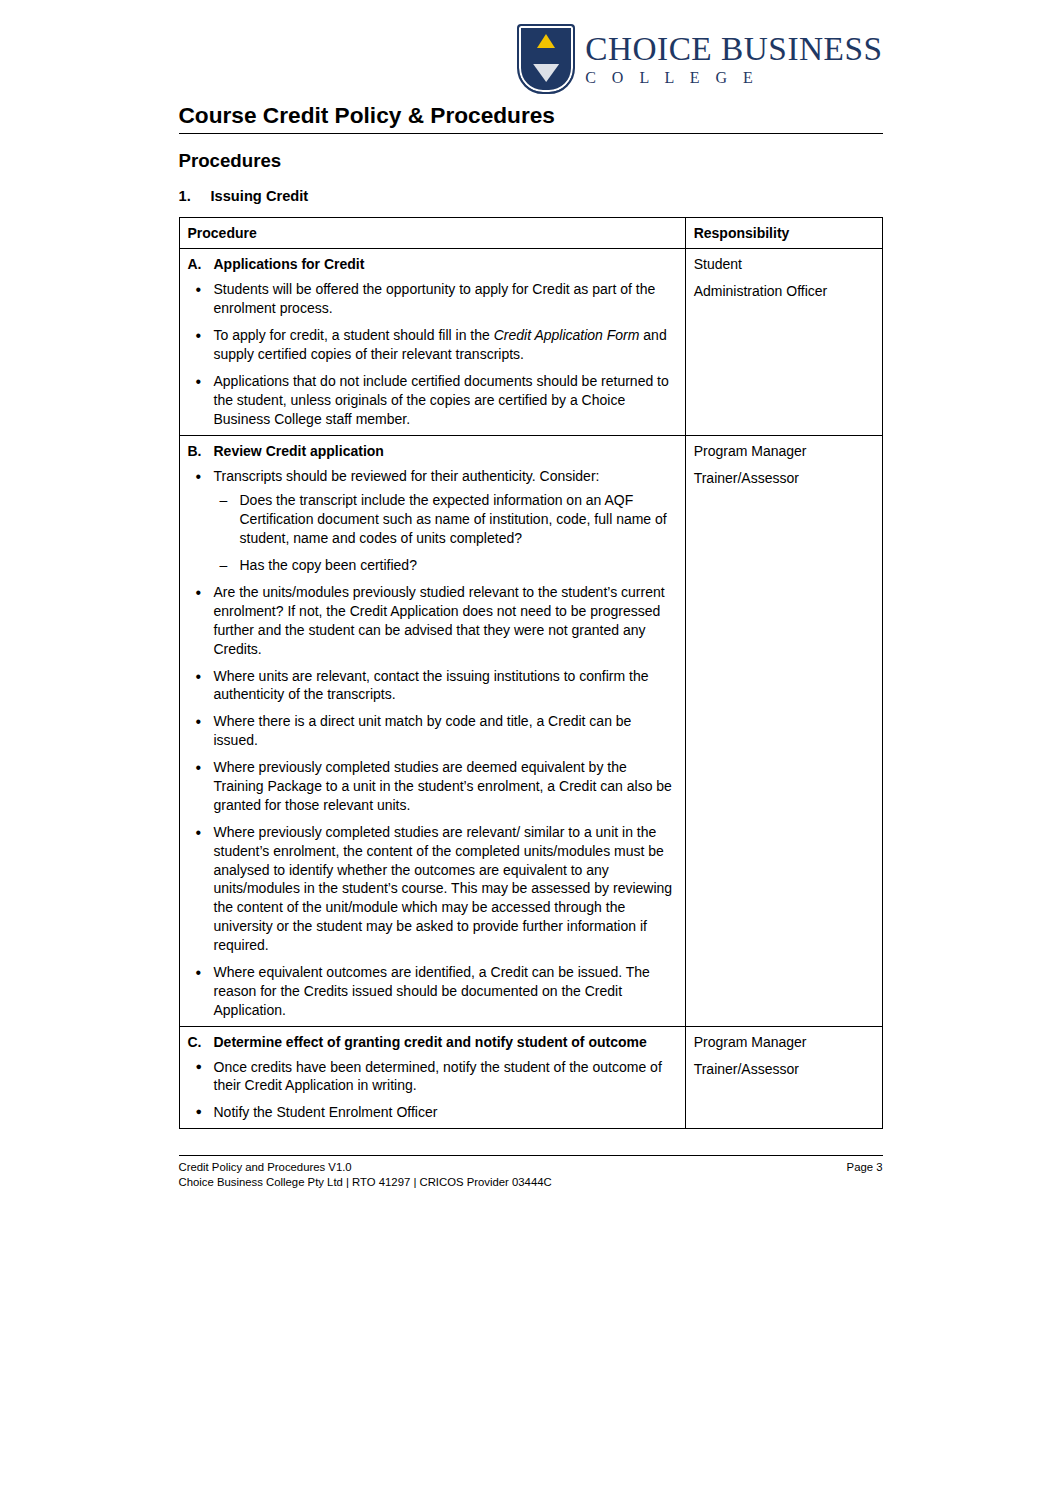CHOICE BUSINESS
C O L L E G E
Course Credit Policy & Procedures
Procedures
1. Issuing Credit
| Procedure | Responsibility |
| --- | --- |
| A. Applications for Credit Students will be offered the opportunity to apply for Credit as part of the enrolment process. To apply for credit, a student should fill in the Credit Application Form and supply certified copies of their relevant transcripts. Applications that do not include certified documents should be returned to the student, unless originals of the copies are certified by a Choice Business College staff member. | Student Administration Officer |
| B. Review Credit application Transcripts should be reviewed for their authenticity. Consider: Does the transcript include the expected information on an AQF Certification document such as name of institution, code, full name of student, name and codes of units completed? Has the copy been certified? Are the units/modules previously studied relevant to the student’s current enrolment? If not, the Credit Application does not need to be progressed further and the student can be advised that they were not granted any Credits. Where units are relevant, contact the issuing institutions to confirm the authenticity of the transcripts. Where there is a direct unit match by code and title, a Credit can be issued. Where previously completed studies are deemed equivalent by the Training Package to a unit in the student’s enrolment, a Credit can also be granted for those relevant units. Where previously completed studies are relevant/ similar to a unit in the student’s enrolment, the content of the completed units/modules must be analysed to identify whether the outcomes are equivalent to any units/modules in the student’s course. This may be assessed by reviewing the content of the unit/module which may be accessed through the university or the student may be asked to provide further information if required. Where equivalent outcomes are identified, a Credit can be issued. The reason for the Credits issued should be documented on the Credit Application. | Program Manager Trainer/Assessor |
| C. Determine effect of granting credit and notify student of outcome Once credits have been determined, notify the student of the outcome of their Credit Application in writing. Notify the Student Enrolment Officer | Program Manager Trainer/Assessor |
Credit Policy and Procedures V1.0
Choice Business College Pty Ltd | RTO 41297 | CRICOS Provider 03444C
Page 3